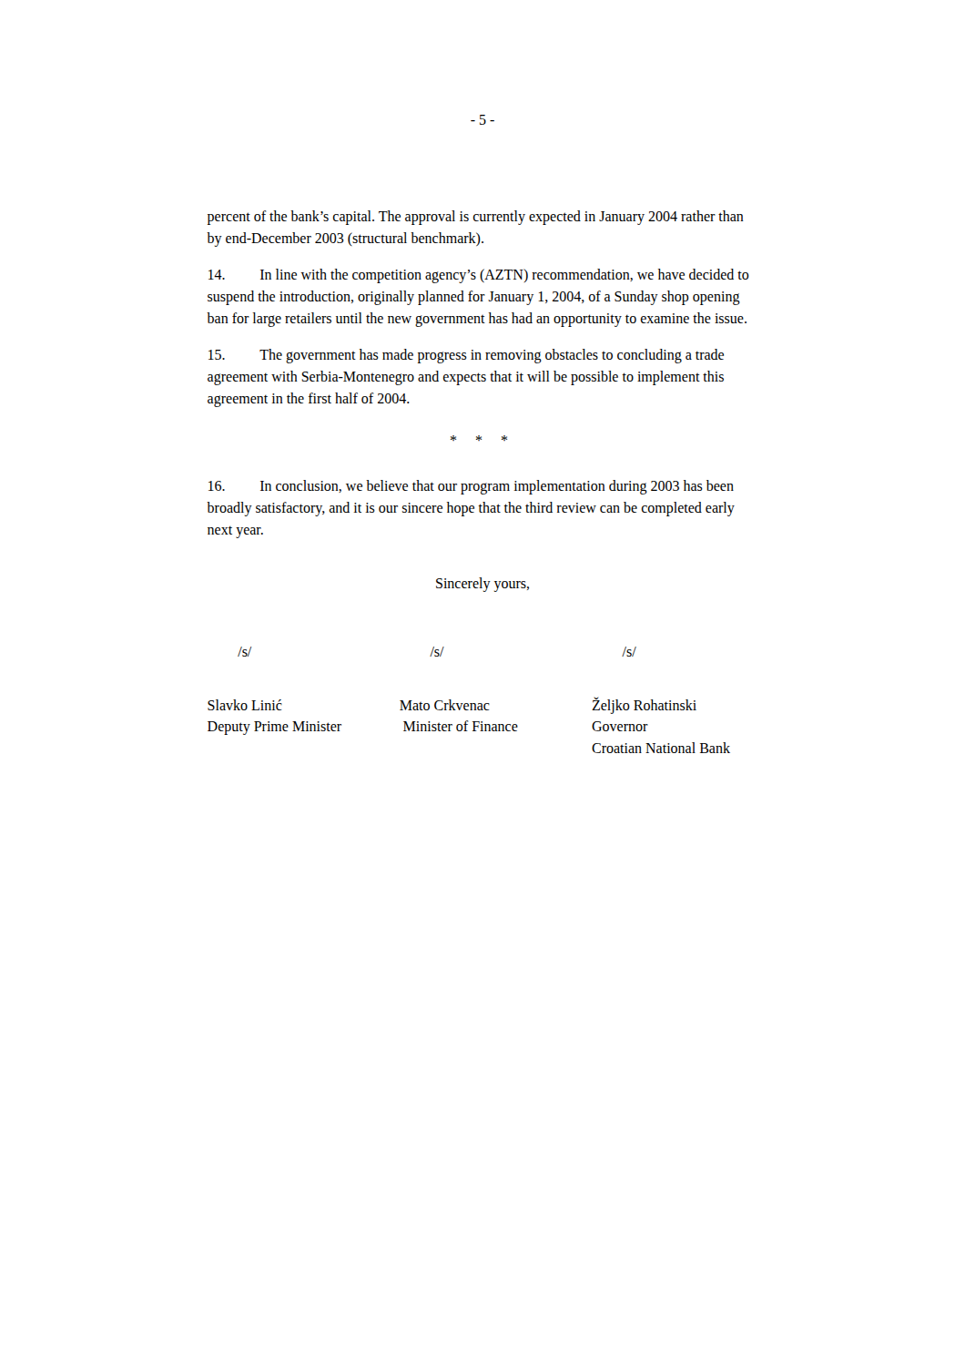- 5 -
percent of the bank’s capital. The approval is currently expected in January 2004 rather than by end-December 2003 (structural benchmark).
14. In line with the competition agency’s (AZTN) recommendation, we have decided to suspend the introduction, originally planned for January 1, 2004, of a Sunday shop opening ban for large retailers until the new government has had an opportunity to examine the issue.
15. The government has made progress in removing obstacles to concluding a trade agreement with Serbia-Montenegro and expects that it will be possible to implement this agreement in the first half of 2004.
* * *
16. In conclusion, we believe that our program implementation during 2003 has been broadly satisfactory, and it is our sincere hope that the third review can be completed early next year.
Sincerely yours,
| /s/ Slavko Linić Deputy Prime Minister | /s/ Mato Crkvenac Minister of Finance | /s/ Željko Rohatinski Governor Croatian National Bank |